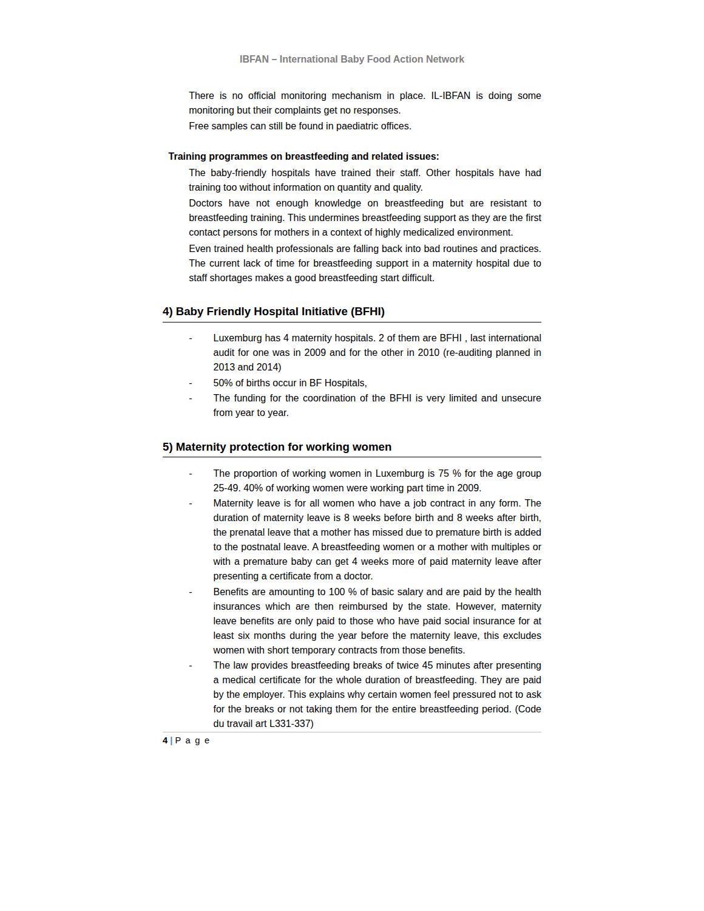IBFAN – International Baby Food Action Network
There is no official monitoring mechanism in place. IL-IBFAN is doing some monitoring but their complaints get no responses.
Free samples can still be found in paediatric offices.
Training programmes on breastfeeding and related issues:
The baby-friendly hospitals have trained their staff. Other hospitals have had training too without information on quantity and quality.
Doctors have not enough knowledge on breastfeeding but are resistant to breastfeeding training. This undermines breastfeeding support as they are the first contact persons for mothers in a context of highly medicalized environment.
Even trained health professionals are falling back into bad routines and practices. The current lack of time for breastfeeding support in a maternity hospital due to staff shortages makes a good breastfeeding start difficult.
4) Baby Friendly Hospital Initiative (BFHI)
Luxemburg has 4 maternity hospitals. 2 of them are BFHI , last international audit for one was in 2009 and for the other in 2010 (re-auditing planned in 2013 and 2014)
50% of births occur in BF Hospitals,
The funding for the coordination of the BFHI is very limited and unsecure from year to year.
5) Maternity protection for working women
The proportion of working women in Luxemburg is 75 % for the age group 25-49. 40% of working women were working part time in 2009.
Maternity leave is for all women who have a job contract in any form. The duration of maternity leave is 8 weeks before birth and 8 weeks after birth, the prenatal leave that a mother has missed due to premature birth is added to the postnatal leave. A breastfeeding women or a mother with multiples or with a premature baby can get 4 weeks more of paid maternity leave after presenting a certificate from a doctor.
Benefits are amounting to 100 % of basic salary and are paid by the health insurances which are then reimbursed by the state. However, maternity leave benefits are only paid to those who have paid social insurance for at least six months during the year before the maternity leave, this excludes women with short temporary contracts from those benefits.
The law provides breastfeeding breaks of twice 45 minutes after presenting a medical certificate for the whole duration of breastfeeding. They are paid by the employer. This explains why certain women feel pressured not to ask for the breaks or not taking them for the entire breastfeeding period. (Code du travail art L331-337)
4 | P a g e